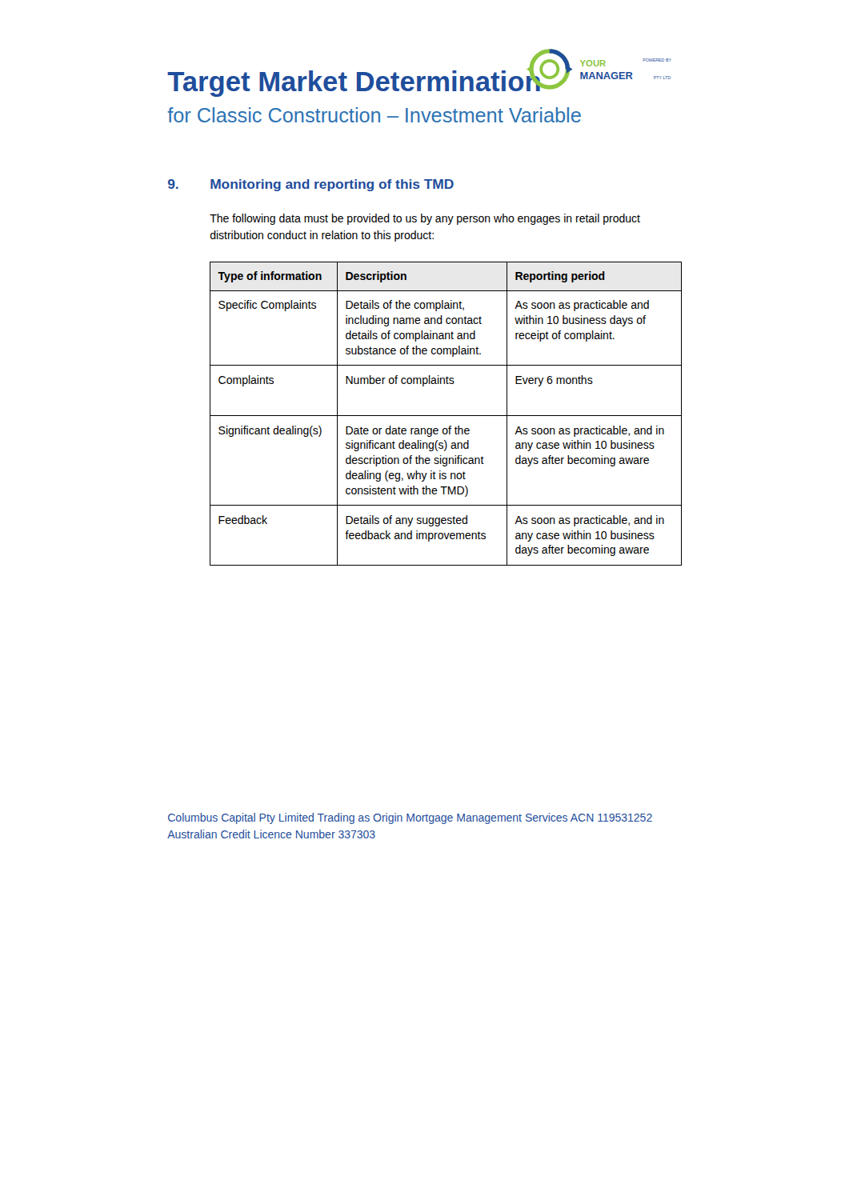YOUR MANAGER POWERED BY PTY LTD
Target Market Determination
for Classic Construction – Investment Variable
9. Monitoring and reporting of this TMD
The following data must be provided to us by any person who engages in retail product distribution conduct in relation to this product:
| Type of information | Description | Reporting period |
| --- | --- | --- |
| Specific Complaints | Details of the complaint, including name and contact details of complainant and substance of the complaint. | As soon as practicable and within 10 business days of receipt of complaint. |
| Complaints | Number of complaints | Every 6 months |
| Significant dealing(s) | Date or date range of the significant dealing(s) and description of the significant dealing (eg, why it is not consistent with the TMD) | As soon as practicable, and in any case within 10 business days after becoming aware |
| Feedback | Details of any suggested feedback and improvements | As soon as practicable, and in any case within 10 business days after becoming aware |
Columbus Capital Pty Limited Trading as Origin Mortgage Management Services ACN 119531252
Australian Credit Licence Number 337303